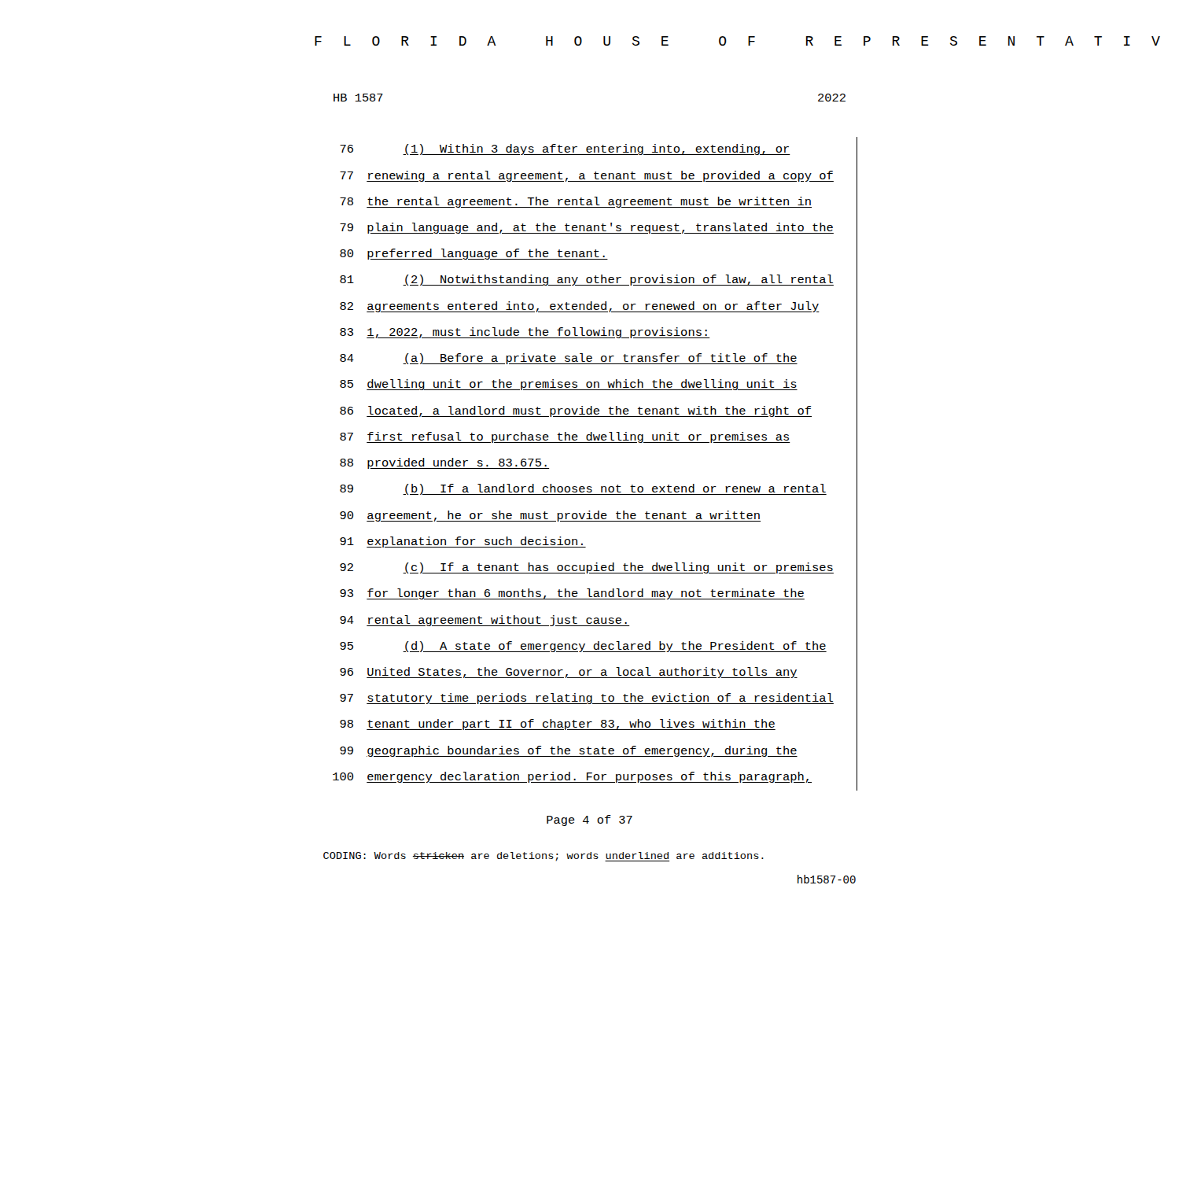F L O R I D A H O U S E O F R E P R E S E N T A T I V E S
HB 1587 2022
| 76 | (1) Within 3 days after entering into, extending, or |
| 77 | renewing a rental agreement, a tenant must be provided a copy of |
| 78 | the rental agreement. The rental agreement must be written in |
| 79 | plain language and, at the tenant's request, translated into the |
| 80 | preferred language of the tenant. |
| 81 | (2) Notwithstanding any other provision of law, all rental |
| 82 | agreements entered into, extended, or renewed on or after July |
| 83 | 1, 2022, must include the following provisions: |
| 84 | (a) Before a private sale or transfer of title of the |
| 85 | dwelling unit or the premises on which the dwelling unit is |
| 86 | located, a landlord must provide the tenant with the right of |
| 87 | first refusal to purchase the dwelling unit or premises as |
| 88 | provided under s. 83.675. |
| 89 | (b) If a landlord chooses not to extend or renew a rental |
| 90 | agreement, he or she must provide the tenant a written |
| 91 | explanation for such decision. |
| 92 | (c) If a tenant has occupied the dwelling unit or premises |
| 93 | for longer than 6 months, the landlord may not terminate the |
| 94 | rental agreement without just cause. |
| 95 | (d) A state of emergency declared by the President of the |
| 96 | United States, the Governor, or a local authority tolls any |
| 97 | statutory time periods relating to the eviction of a residential |
| 98 | tenant under part II of chapter 83, who lives within the |
| 99 | geographic boundaries of the state of emergency, during the |
| 100 | emergency declaration period. For purposes of this paragraph, |
Page 4 of 37
CODING: Words stricken are deletions; words underlined are additions.
hb1587-00